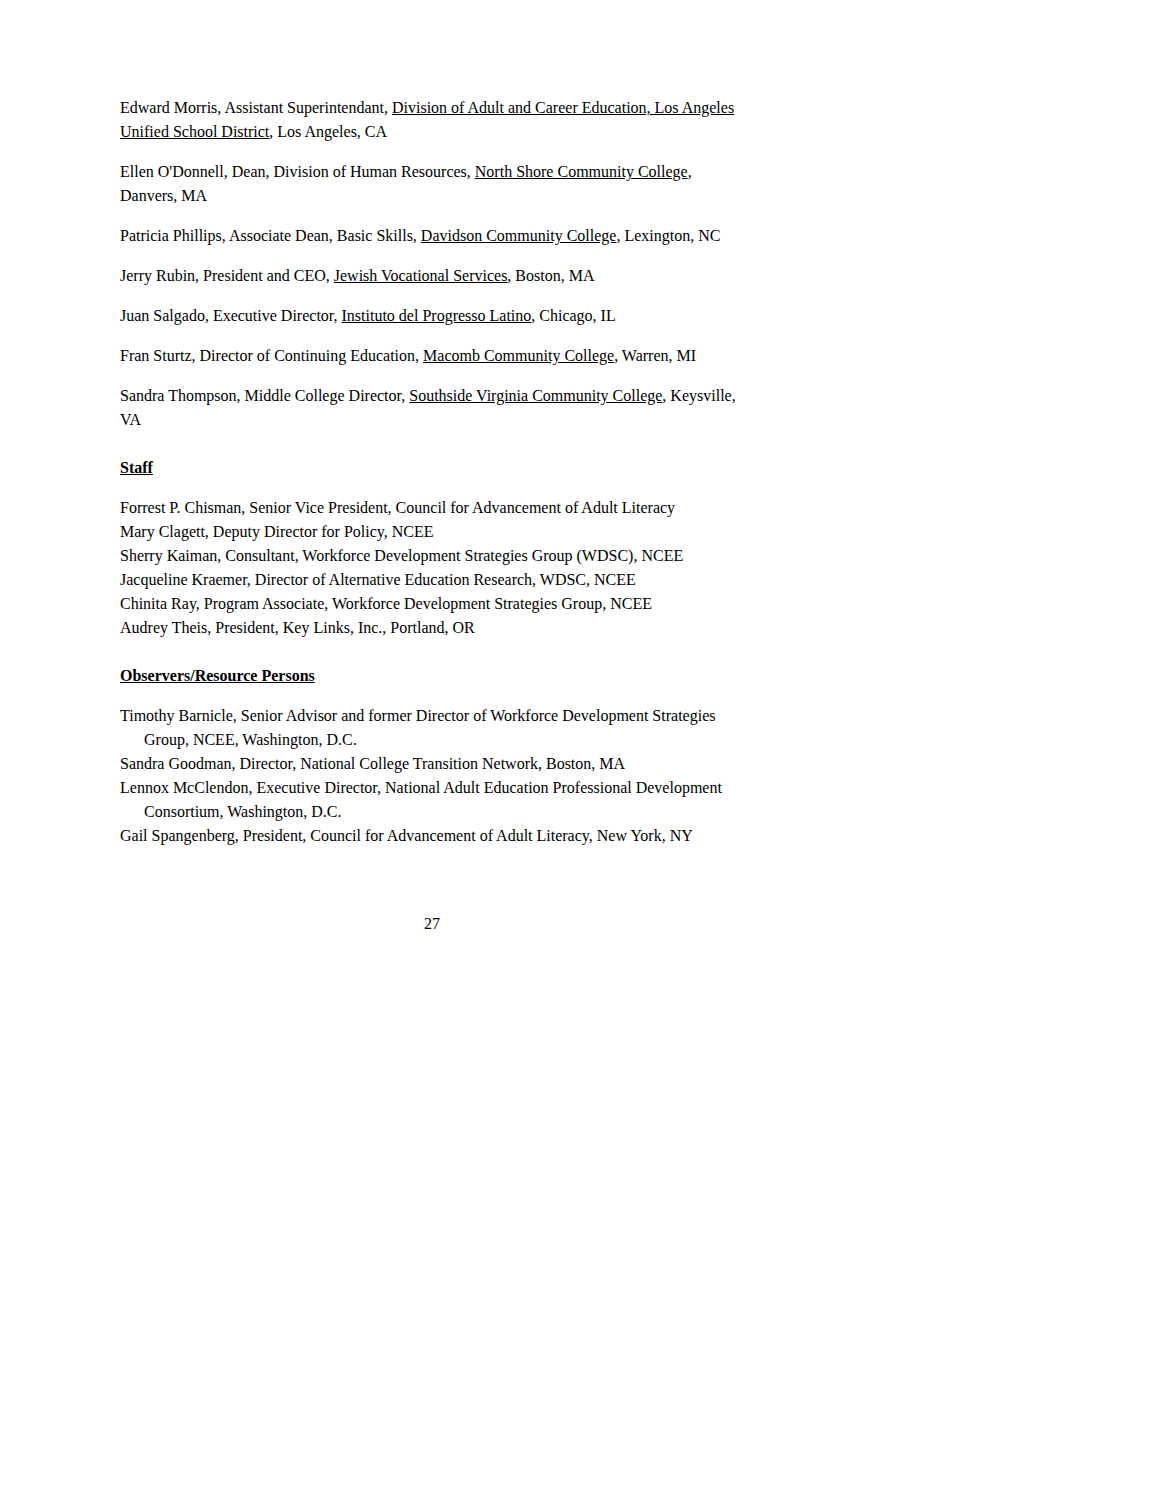Edward Morris, Assistant Superintendant, Division of Adult and Career Education, Los Angeles Unified School District, Los Angeles, CA
Ellen O'Donnell, Dean, Division of Human Resources, North Shore Community College, Danvers, MA
Patricia Phillips, Associate Dean, Basic Skills, Davidson Community College, Lexington, NC
Jerry Rubin, President and CEO, Jewish Vocational Services, Boston, MA
Juan Salgado, Executive Director, Instituto del Progresso Latino, Chicago, IL
Fran Sturtz, Director of Continuing Education, Macomb Community College, Warren, MI
Sandra Thompson, Middle College Director, Southside Virginia Community College, Keysville, VA
Staff
Forrest P. Chisman, Senior Vice President, Council for Advancement of Adult Literacy
Mary Clagett, Deputy Director for Policy, NCEE
Sherry Kaiman, Consultant, Workforce Development Strategies Group (WDSC), NCEE
Jacqueline Kraemer, Director of Alternative Education Research, WDSC, NCEE
Chinita Ray, Program Associate, Workforce Development Strategies Group, NCEE
Audrey Theis, President, Key Links, Inc., Portland, OR
Observers/Resource Persons
Timothy Barnicle, Senior Advisor and former Director of Workforce Development Strategies
Group, NCEE, Washington, D.C.
Sandra Goodman, Director, National College Transition Network, Boston, MA
Lennox McClendon, Executive Director, National Adult Education Professional Development
Consortium, Washington, D.C.
Gail Spangenberg, President, Council for Advancement of Adult Literacy, New York, NY
27